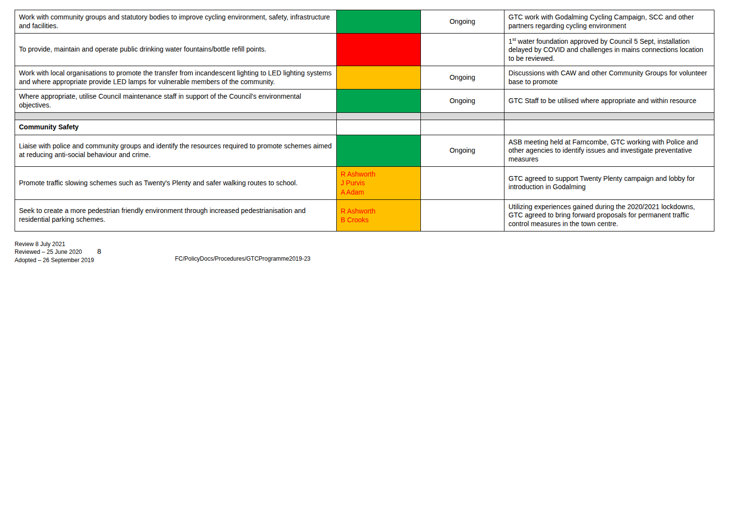| Work with community groups and statutory bodies to improve cycling environment, safety, infrastructure and facilities. | | Ongoing | GTC work with Godalming Cycling Campaign, SCC and other partners regarding cycling environment |
| To provide, maintain and operate public drinking water fountains/bottle refill points. | | | 1 st water foundation approved by Council 5 Sept, installation delayed by COVID and challenges in mains connections location to be reviewed. |
| Work with local organisations to promote the transfer from incandescent lighting to LED lighting systems and where appropriate provide LED lamps for vulnerable members of the community. | | Ongoing | Discussions with CAW and other Community Groups for volunteer base to promote |
| Where appropriate, utilise Council maintenance staff in support of the Council's environmental objectives. | | Ongoing | GTC Staff to be utilised where appropriate and within resource |
| Community Safety | | | |
| Liaise with police and community groups and identify the resources required to promote schemes aimed at reducing anti-social behaviour and crime. | | Ongoing | ASB meeting held at Farncombe, GTC working with Police and other agencies to identify issues and investigate preventative measures |
| Promote traffic slowing schemes such as Twenty's Plenty and safer walking routes to school. | R Ashworth J Purvis A Adam | | GTC agreed to support Twenty Plenty campaign and lobby for introduction in Godalming |
| Seek to create a more pedestrian friendly environment through increased pedestrianisation and residential parking schemes. | R Ashworth B Crooks | | Utilizing experiences gained during the 2020/2021 lockdowns, GTC agreed to bring forward proposals for permanent traffic control measures in the town centre. |
Review 8 July 2021
Reviewed – 25 June 2020
Adopted – 26 September 2019 8 FC/PolicyDocs/Procedures/GTCProgramme2019-23